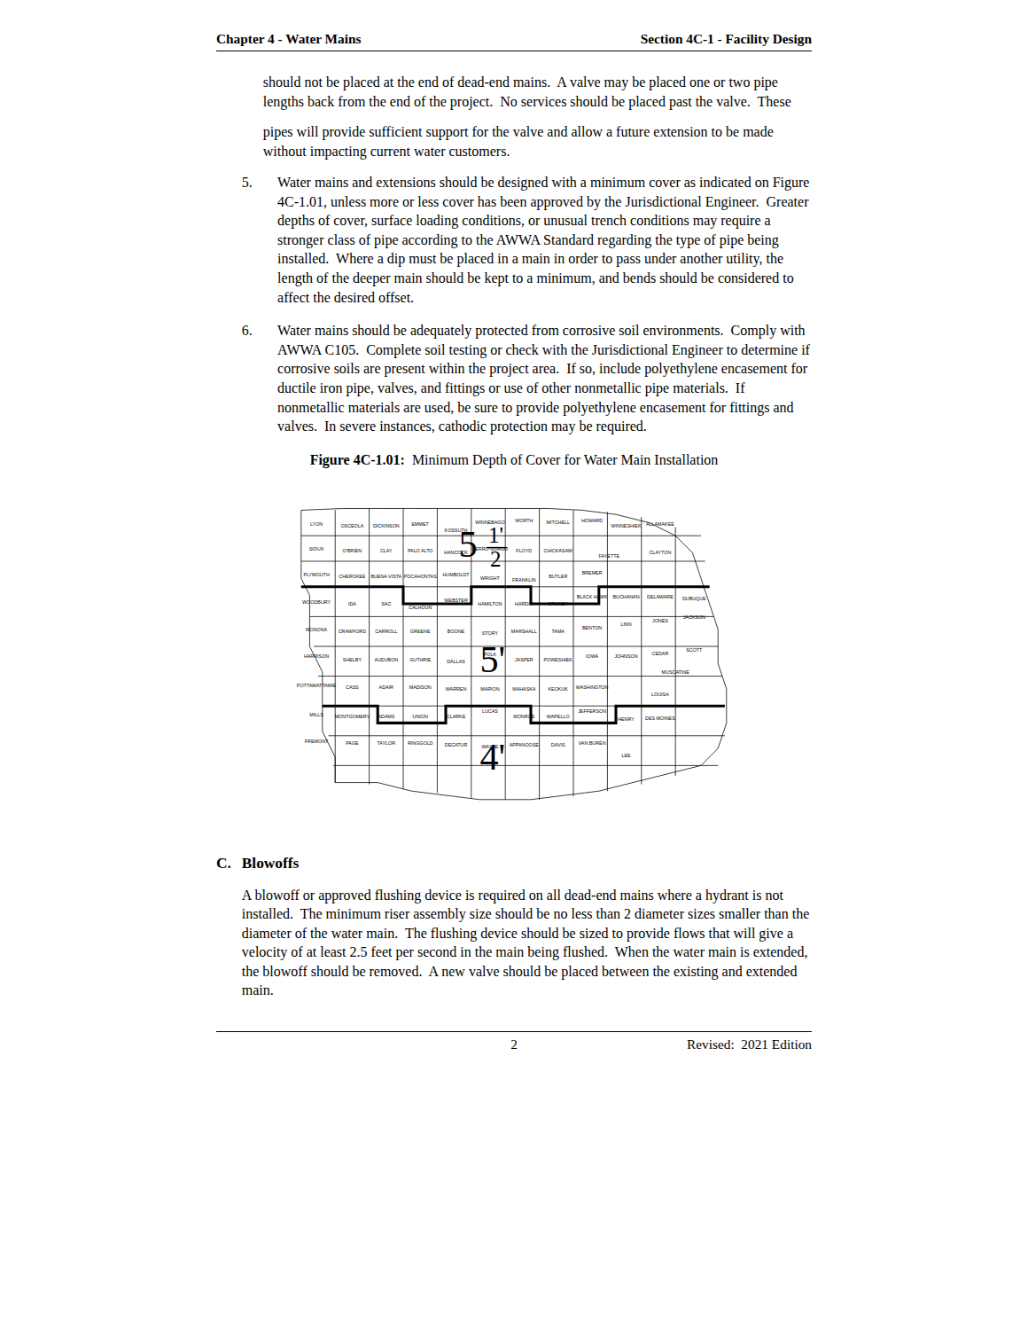Chapter 4 - Water Mains
Section 4C-1 - Facility Design
should not be placed at the end of dead-end mains. A valve may be placed one or two pipe lengths back from the end of the project. No services should be placed past the valve. These
pipes will provide sufficient support for the valve and allow a future extension to be made without impacting current water customers.
5. Water mains and extensions should be designed with a minimum cover as indicated on Figure 4C-1.01, unless more or less cover has been approved by the Jurisdictional Engineer. Greater depths of cover, surface loading conditions, or unusual trench conditions may require a stronger class of pipe according to the AWWA Standard regarding the type of pipe being installed. Where a dip must be placed in a main in order to pass under another utility, the length of the deeper main should be kept to a minimum, and bends should be considered to affect the desired offset.
6. Water mains should be adequately protected from corrosive soil environments. Comply with AWWA C105. Complete soil testing or check with the Jurisdictional Engineer to determine if corrosive soils are present within the project area. If so, include polyethylene encasement for ductile iron pipe, valves, and fittings or use of other nonmetallic pipe materials. If nonmetallic materials are used, be sure to provide polyethylene encasement for fittings and valves. In severe instances, cathodic protection may be required.
Figure 4C-1.01: Minimum Depth of Cover for Water Main Installation
5 1' 2 5' 4' LYON OSCEOLA DICKINSON EMMET KOSSUTH WINNEBAGO WORTH MITCHELL HOWARD WINNESHIEK ALLAMAKEE SIOUX O'BRIEN CLAY PALO ALTO HANCOCK CERRO GORDO FLOYD CHICKASAW FAYETTE CLAYTON PLYMOUTH CHEROKEE BUENA VISTA POCAHONTAS HUMBOLDT WRIGHT FRANKLIN BUTLER BREMER WOODBURY IDA SAC CALHOUN WEBSTER HAMILTON HARDIN GRUNDY BLACK HAWK BUCHANAN DELAWARE DUBUQUE MONONA CRAWFORD CARROLL GREENE BOONE STORY MARSHALL TAMA BENTON LINN JONES JACKSON HARRISON SHELBY AUDUBON GUTHRIE DALLAS POLK JASPER POWESHIEK IOWA JOHNSON CEDAR SCOTT MUSCATINE POTTAWATTAMIE CASS ADAIR MADISON WARREN MARION MAHASKA KEOKUK WASHINGTON LOUISA MILLS MONTGOMERY ADAMS UNION CLARKE LUCAS MONROE WAPELLO JEFFERSON HENRY DES MOINES FREMONT PAGE TAYLOR RINGGOLD DECATUR WAYNE APPANOOSE DAVIS VAN BUREN LEE
C. Blowoffs
A blowoff or approved flushing device is required on all dead-end mains where a hydrant is not installed. The minimum riser assembly size should be no less than 2 diameter sizes smaller than the diameter of the water main. The flushing device should be sized to provide flows that will give a velocity of at least 2.5 feet per second in the main being flushed. When the water main is extended, the blowoff should be removed. A new valve should be placed between the existing and extended main.
2
Revised: 2021 Edition